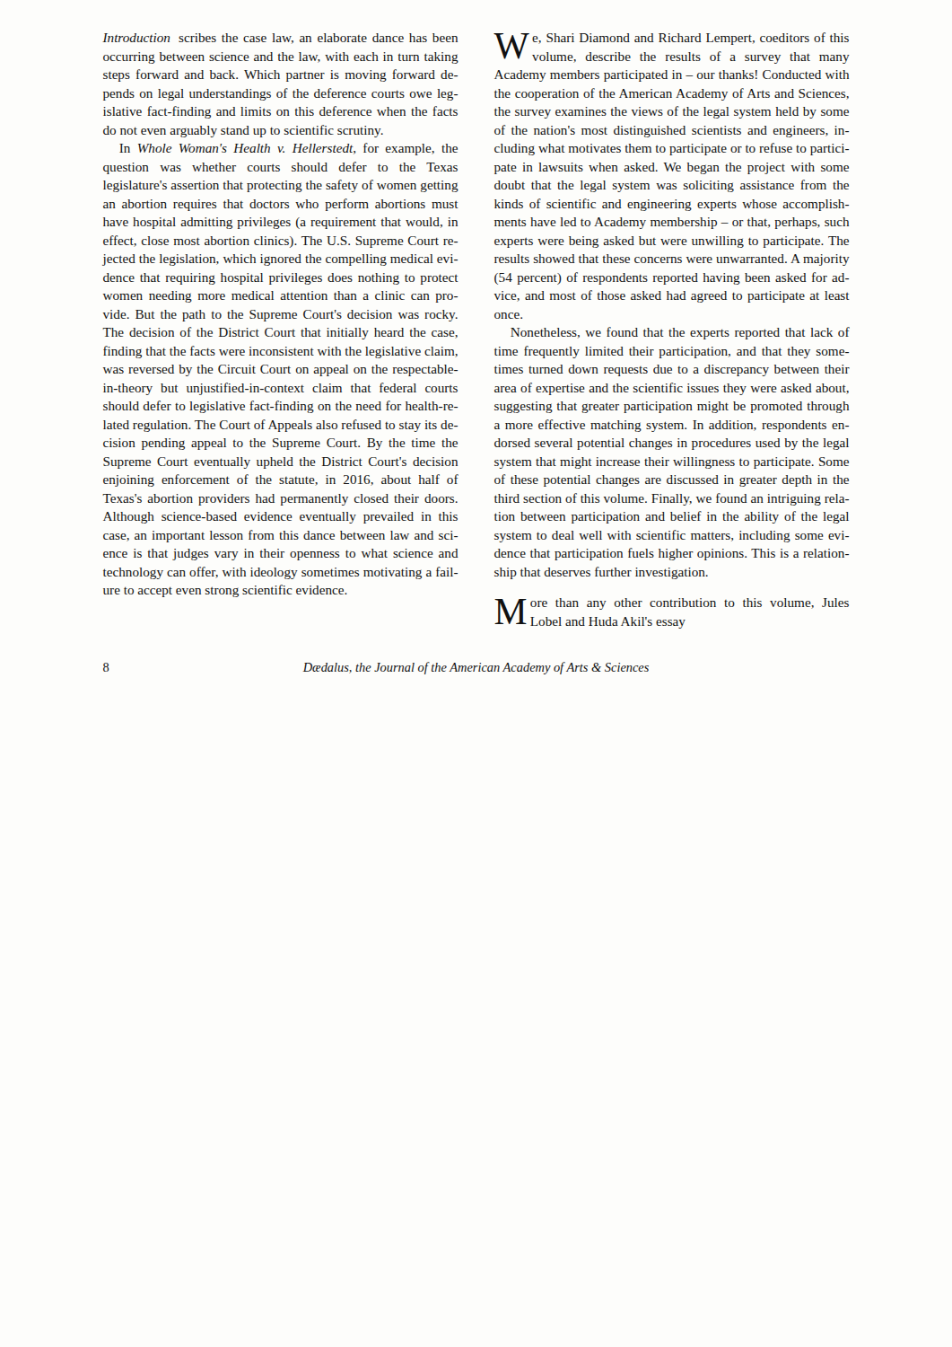Introductionscribes the case law, an elaborate dance has been occurring between science and the law, with each in turn taking steps forward and back. Which partner is moving forward depends on legal understandings of the deference courts owe legislative fact-finding and limits on this deference when the facts do not even arguably stand up to scientific scrutiny.
In Whole Woman's Health v. Hellerstedt, for example, the question was whether courts should defer to the Texas legislature's assertion that protecting the safety of women getting an abortion requires that doctors who perform abortions must have hospital admitting privileges (a requirement that would, in effect, close most abortion clinics). The U.S. Supreme Court rejected the legislation, which ignored the compelling medical evidence that requiring hospital privileges does nothing to protect women needing more medical attention than a clinic can provide. But the path to the Supreme Court's decision was rocky. The decision of the District Court that initially heard the case, finding that the facts were inconsistent with the legislative claim, was reversed by the Circuit Court on appeal on the respectable-in-theory but unjustified-in-context claim that federal courts should defer to legislative fact-finding on the need for health-related regulation. The Court of Appeals also refused to stay its decision pending appeal to the Supreme Court. By the time the Supreme Court eventually upheld the District Court's decision enjoining enforcement of the statute, in 2016, about half of Texas's abortion providers had permanently closed their doors. Although science-based evidence eventually prevailed in this case, an important lesson from this dance between law and science is that judges vary in their openness to what science and technology can offer, with ideology sometimes motivating a failure to accept even strong scientific evidence.
We, Shari Diamond and Richard Lempert, coeditors of this volume, describe the results of a survey that many Academy members participated in – our thanks! Conducted with the cooperation of the American Academy of Arts and Sciences, the survey examines the views of the legal system held by some of the nation's most distinguished scientists and engineers, including what motivates them to participate or to refuse to participate in lawsuits when asked. We began the project with some doubt that the legal system was soliciting assistance from the kinds of scientific and engineering experts whose accomplishments have led to Academy membership – or that, perhaps, such experts were being asked but were unwilling to participate. The results showed that these concerns were unwarranted. A majority (54 percent) of respondents reported having been asked for advice, and most of those asked had agreed to participate at least once.
Nonetheless, we found that the experts reported that lack of time frequently limited their participation, and that they sometimes turned down requests due to a discrepancy between their area of expertise and the scientific issues they were asked about, suggesting that greater participation might be promoted through a more effective matching system. In addition, respondents endorsed several potential changes in procedures used by the legal system that might increase their willingness to participate. Some of these potential changes are discussed in greater depth in the third section of this volume. Finally, we found an intriguing relation between participation and belief in the ability of the legal system to deal well with scientific matters, including some evidence that participation fuels higher opinions. This is a relationship that deserves further investigation.
More than any other contribution to this volume, Jules Lobel and Huda Akil's essay
8
Dædalus, the Journal of the American Academy of Arts & Sciences